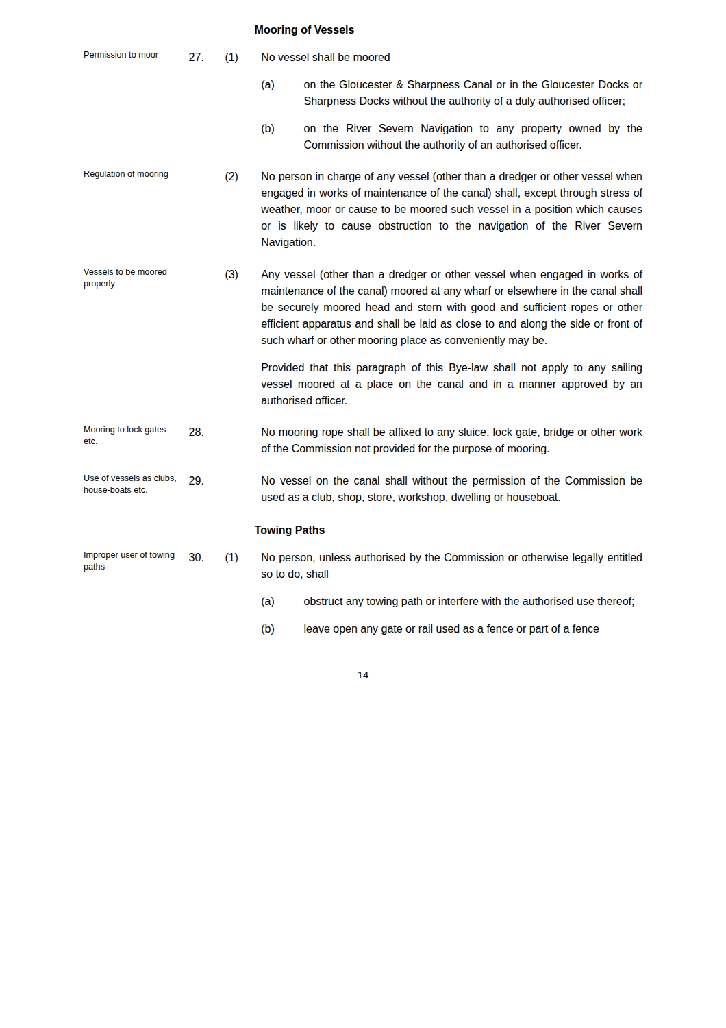Mooring of Vessels
Permission to moor
27.
(1)
No vessel shall be moored
(a)
on the Gloucester & Sharpness Canal or in the Gloucester Docks or Sharpness Docks without the authority of a duly authorised officer;
(b)
on the River Severn Navigation to any property owned by the Commission without the authority of an authorised officer.
Regulation of mooring
(2)
No person in charge of any vessel (other than a dredger or other vessel when engaged in works of maintenance of the canal) shall, except through stress of weather, moor or cause to be moored such vessel in a position which causes or is likely to cause obstruction to the navigation of the River Severn Navigation.
Vessels to be moored properly
(3)
Any vessel (other than a dredger or other vessel when engaged in works of maintenance of the canal) moored at any wharf or elsewhere in the canal shall be securely moored head and stern with good and sufficient ropes or other efficient apparatus and shall be laid as close to and along the side or front of such wharf or other mooring place as conveniently may be.
Provided that this paragraph of this Bye-law shall not apply to any sailing vessel moored at a place on the canal and in a manner approved by an authorised officer.
Mooring to lock gates etc.
28.
No mooring rope shall be affixed to any sluice, lock gate, bridge or other work of the Commission not provided for the purpose of mooring.
Use of vessels as clubs, house-boats etc.
29.
No vessel on the canal shall without the permission of the Commission be used as a club, shop, store, workshop, dwelling or houseboat.
Towing Paths
Improper user of towing paths
30.
(1)
No person, unless authorised by the Commission or otherwise legally entitled so to do, shall
(a)
obstruct any towing path or interfere with the authorised use thereof;
(b)
leave open any gate or rail used as a fence or part of a fence
14